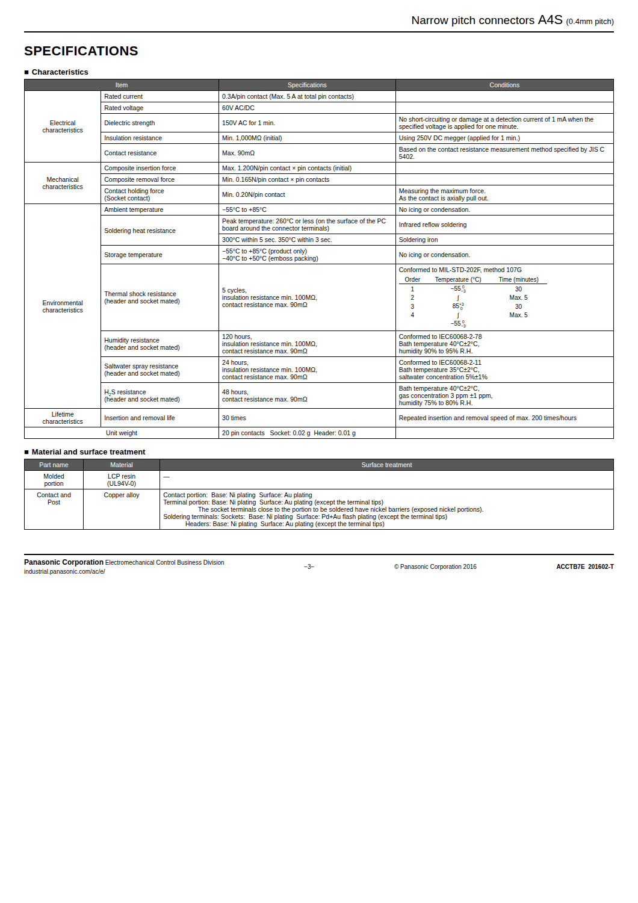Narrow pitch connectors A4S (0.4mm pitch)
SPECIFICATIONS
Characteristics
| Item | Specifications | Conditions |
| --- | --- | --- |
| Electrical characteristics | Rated current | 0.3A/pin contact (Max. 5 A at total pin contacts) | |
| Rated voltage | 60V AC/DC | |
| Dielectric strength | 150V AC for 1 min. | No short-circuiting or damage at a detection current of 1 mA when the specified voltage is applied for one minute. |
| Insulation resistance | Min. 1,000MΩ (initial) | Using 250V DC megger (applied for 1 min.) |
| Contact resistance | Max. 90mΩ | Based on the contact resistance measurement method specified by JIS C 5402. |
| Mechanical characteristics | Composite insertion force | Max. 1.200N/pin contact × pin contacts (initial) | |
| Composite removal force | Min. 0.165N/pin contact × pin contacts | |
| Contact holding force (Socket contact) | Min. 0.20N/pin contact | Measuring the maximum force. As the contact is axially pull out. |
| Environmental characteristics | Ambient temperature | −55°C to +85°C | No icing or condensation. |
| Soldering heat resistance | Peak temperature: 260°C or less (on the surface of the PC board around the connector terminals) | Infrared reflow soldering |
| 300°C within 5 sec. 350°C within 3 sec. | Soldering iron |
| Storage temperature | −55°C to +85°C (product only) −40°C to +50°C (emboss packing) | No icing or condensation. |
| Thermal shock resistance (header and socket mated) | 5 cycles, insulation resistance min. 100MΩ, contact resistance max. 90mΩ | Conformed to MIL-STD-202F, method 107G / Order / Temperature (°C) / Time (minutes) / / --- / --- / --- / / 1 / −55 0 −3 / 30 / / 2 / ∫ / Max. 5 / / 3 / 85 +3 0 / 30 / / 4 / ∫ / Max. 5 / / / −55 0 −3 / / |
| Humidity resistance (header and socket mated) | 120 hours, insulation resistance min. 100MΩ, contact resistance max. 90mΩ | Conformed to IEC60068-2-78 Bath temperature 40°C±2°C, humidity 90% to 95% R.H. |
| Saltwater spray resistance (header and socket mated) | 24 hours, insulation resistance min. 100MΩ, contact resistance max. 90mΩ | Conformed to IEC60068-2-11 Bath temperature 35°C±2°C, saltwater concentration 5%±1% |
| H 2 S resistance (header and socket mated) | 48 hours, contact resistance max. 90mΩ | Bath temperature 40°C±2°C, gas concentration 3 ppm ±1 ppm, humidity 75% to 80% R.H. |
| Lifetime characteristics | Insertion and removal life | 30 times | Repeated insertion and removal speed of max. 200 times/hours |
| Unit weight | 20 pin contacts Socket: 0.02 g Header: 0.01 g | |
Material and surface treatment
| Part name | Material | Surface treatment |
| --- | --- | --- |
| Molded portion | LCP resin (UL94V-0) | — |
| Contact and Post | Copper alloy | Contact portion: Base: Ni plating Surface: Au plating Terminal portion: Base: Ni plating Surface: Au plating (except the terminal tips) The socket terminals close to the portion to be soldered have nickel barriers (exposed nickel portions). Soldering terminals: Sockets: Base: Ni plating Surface: Pd+Au flash plating (except the terminal tips) Headers: Base: Ni plating Surface: Au plating (except the terminal tips) |
Panasonic Corporation Electromechanical Control Business Division
industrial.panasonic.com/ac/e/
−3−
© Panasonic Corporation 2016
ACCTB7E 201602-T